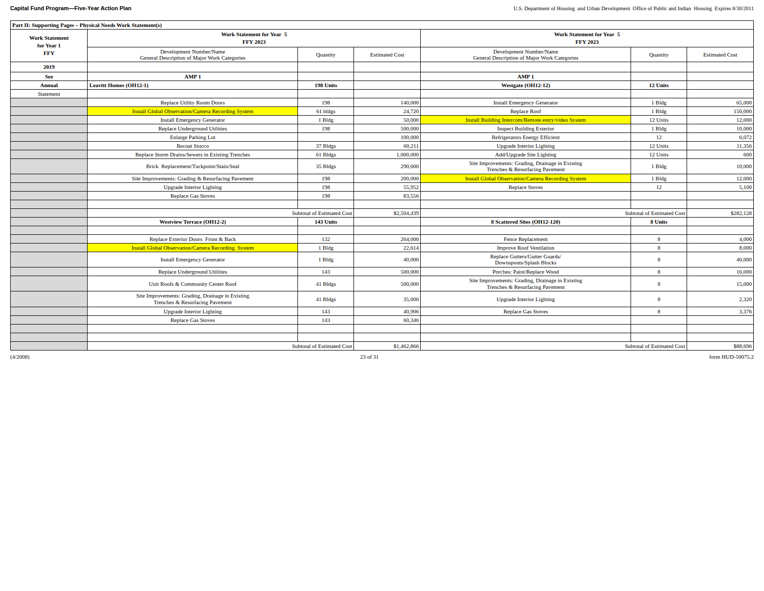Capital Fund Program—Five-Year Action Plan
U.S. Department of Housing and Urban Development Office of Public and Indian Housing Expires 8/30/2011
| Part II: Supporting Pages – Physical Needs Work Statement(s) |
| Work Statement for Year 1 FFY | Work Statement for Year 5 FFY 2023 | Work Statement for Year 5 FFY 2023 |
| Development Number/Name General Description of Major Work Categories | Quantity | Estimated Cost | Development Number/Name General Description of Major Work Categories | Quantity | Estimated Cost |
| 2019 | | | | | | |
| See | AMP 1 | | | AMP 1 | | |
| Annual | Leavitt Homes (OH12-1) | 198 Units | | Westgate (OH12-12) | 12 Units | |
| Statement | | | | | | |
| | Replace Utility Room Doors | 198 | 140,000 | Install Emergency Generator | 1 Bldg | 65,000 |
| | Install Global Observation/Camera Recording System | 61 bldgs | 24,720 | Replace Roof | 1 Bldg | 150,000 |
| | Install Emergency Generator | 1 Bldg | 50,000 | Install Building Intercom/Remote entry/video System | 12 Units | 12,000 |
| | Replace Underground Utilities | 198 | 500,000 | Inspect Building Exterior | 1 Bldg | 10,000 |
| | Enlarge Parking Lot | | 100,000 | Refrigerators Energy Efficient | 12 | 6,072 |
| | Recoat Stucco | 37 Bldgs | 60,211 | Upgrade Interior Lighting | 12 Units | 11,356 |
| | Replace Storm Drains/Sewers in Existing Trenches | 61 Bldgs | 1,000,000 | Add/Upgrade Site Lighting | 12 Units | 600 |
| | Brick Replacement/Tuckpoint/Stain/Seal | 35 Bldgs | 290,000 | Site Improvements: Grading, Drainage in Existing Trenches & Resurfacing Pavement | 1 Bldg | 10,000 |
| | Site Improvements: Grading & Resurfacing Pavement | 198 | 200,000 | Install Global Observation/Camera Recording System | 1 Bldg | 12,000 |
| | Upgrade Interior Lighting | 198 | 55,952 | Replace Stoves | 12 | 5,100 |
| | Replace Gas Stoves | 198 | 83,556 | | | |
| | Subtotal of Estimated Cost | $2,504,439 | Subtotal of Estimated Cost | $282,128 |
| | Westview Terrace (OH12-2) | 143 Units | | 8 Scattered Sites (OH12-120) | 8 Units | |
| | Replace Exterior Doors Front & Back | 132 | 264,000 | Fence Replacement | 8 | 4,000 |
| | Install Global Observation/Camera Recording System | 1 Bldg | 22,614 | Improve Roof Ventilation | 8 | 8,000 |
| | Install Emergency Generator | 1 Bldg | 40,000 | Replace Gutters/Gutter Guards/ Downspouts/Splash Blocks | 8 | 40,000 |
| | Replace Underground Utilities | 143 | 500,000 | Porches: Paint/Replace Wood | 8 | 16,000 |
| | Unit Roofs & Community Center Roof | 41 Bldgs | 500,000 | Site Improvements: Grading, Drainage in Existing Trenches & Resurfacing Pavement | 8 | 15,000 |
| | Site Improvements: Grading, Drainage in Existing Trenches & Resurfacing Pavement | 41 Bldgs | 35,000 | Upgrade Interior Lighting | 8 | 2,320 |
| | Upgrade Interior Lighting | 143 | 40,906 | Replace Gas Stoves | 8 | 3,376 |
| | Replace Gas Stoves | 143 | 60,346 | | | |
| | Subtotal of Estimated Cost | $1,462,866 | Subtotal of Estimated Cost | $88,696 |
(4/2008)
23 of 31
form HUD-50075.2